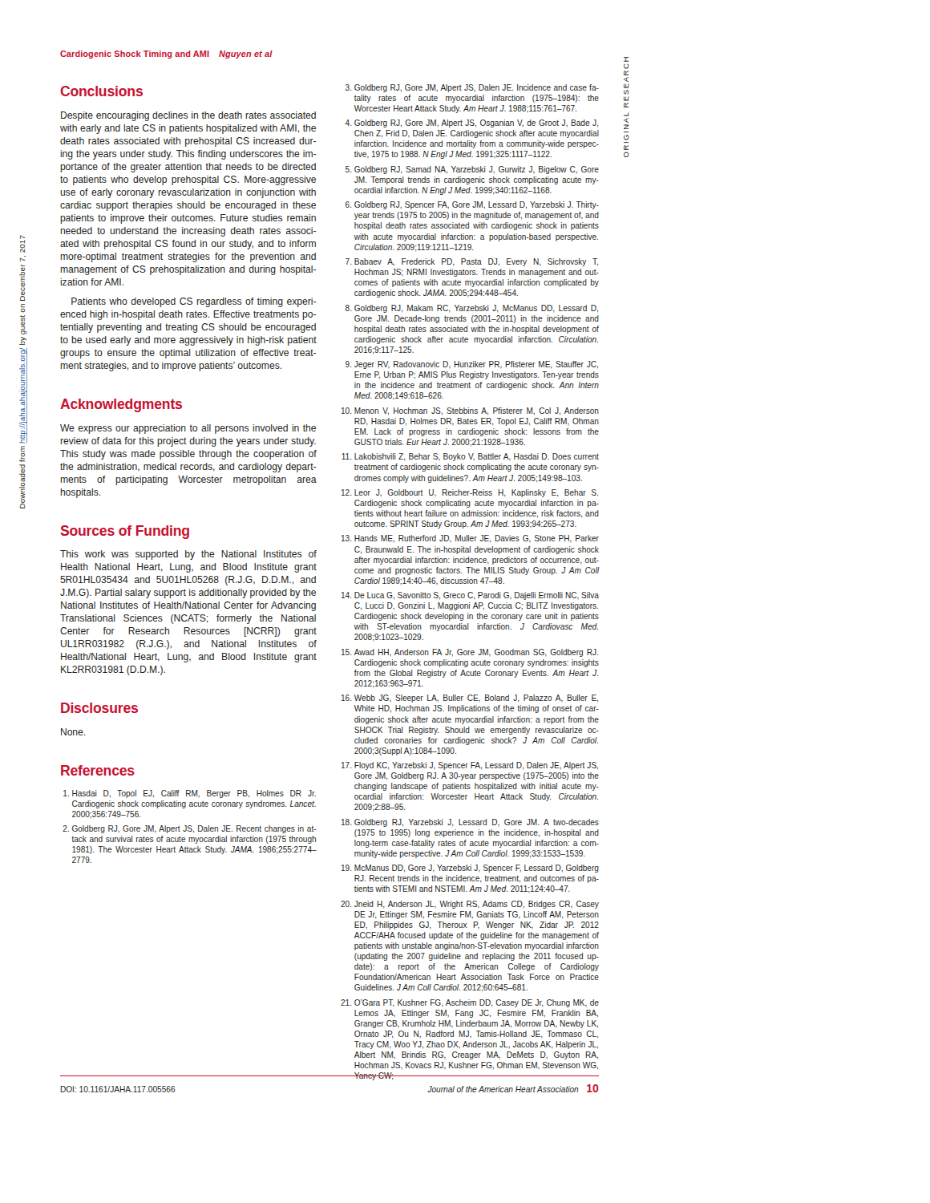Cardiogenic Shock Timing and AMINguyen et al
Original Research
Downloaded from http://jaha.ahajournals.org/ by guest on December 7, 2017
Conclusions
Despite encouraging declines in the death rates associated with early and late CS in patients hospitalized with AMI, the death rates associated with prehospital CS increased during the years under study. This finding underscores the importance of the greater attention that needs to be directed to patients who develop prehospital CS. More-aggressive use of early coronary revascularization in conjunction with cardiac support therapies should be encouraged in these patients to improve their outcomes. Future studies remain needed to understand the increasing death rates associated with prehospital CS found in our study, and to inform more-optimal treatment strategies for the prevention and management of CS prehospitalization and during hospitalization for AMI.
Patients who developed CS regardless of timing experienced high in-hospital death rates. Effective treatments potentially preventing and treating CS should be encouraged to be used early and more aggressively in high-risk patient groups to ensure the optimal utilization of effective treatment strategies, and to improve patients’ outcomes.
Acknowledgments
We express our appreciation to all persons involved in the review of data for this project during the years under study. This study was made possible through the cooperation of the administration, medical records, and cardiology departments of participating Worcester metropolitan area hospitals.
Sources of Funding
This work was supported by the National Institutes of Health National Heart, Lung, and Blood Institute grant 5R01HL035434 and 5U01HL05268 (R.J.G, D.D.M., and J.M.G). Partial salary support is additionally provided by the National Institutes of Health/National Center for Advancing Translational Sciences (NCATS; formerly the National Center for Research Resources [NCRR]) grant UL1RR031982 (R.J.G.), and National Institutes of Health/National Heart, Lung, and Blood Institute grant KL2RR031981 (D.D.M.).
Disclosures
None.
References
Hasdai D, Topol EJ, Califf RM, Berger PB, Holmes DR Jr. Cardiogenic shock complicating acute coronary syndromes. Lancet. 2000;356:749–756.
Goldberg RJ, Gore JM, Alpert JS, Dalen JE. Recent changes in attack and survival rates of acute myocardial infarction (1975 through 1981). The Worcester Heart Attack Study. JAMA. 1986;255:2774–2779.
Goldberg RJ, Gore JM, Alpert JS, Dalen JE. Incidence and case fatality rates of acute myocardial infarction (1975–1984): the Worcester Heart Attack Study. Am Heart J. 1988;115:761–767.
Goldberg RJ, Gore JM, Alpert JS, Osganian V, de Groot J, Bade J, Chen Z, Frid D, Dalen JE. Cardiogenic shock after acute myocardial infarction. Incidence and mortality from a community-wide perspective, 1975 to 1988. N Engl J Med. 1991;325:1117–1122.
Goldberg RJ, Samad NA, Yarzebski J, Gurwitz J, Bigelow C, Gore JM. Temporal trends in cardiogenic shock complicating acute myocardial infarction. N Engl J Med. 1999;340:1162–1168.
Goldberg RJ, Spencer FA, Gore JM, Lessard D, Yarzebski J. Thirty-year trends (1975 to 2005) in the magnitude of, management of, and hospital death rates associated with cardiogenic shock in patients with acute myocardial infarction: a population-based perspective. Circulation. 2009;119:1211–1219.
Babaev A, Frederick PD, Pasta DJ, Every N, Sichrovsky T, Hochman JS; NRMI Investigators. Trends in management and outcomes of patients with acute myocardial infarction complicated by cardiogenic shock. JAMA. 2005;294:448–454.
Goldberg RJ, Makam RC, Yarzebski J, McManus DD, Lessard D, Gore JM. Decade-long trends (2001–2011) in the incidence and hospital death rates associated with the in-hospital development of cardiogenic shock after acute myocardial infarction. Circulation. 2016;9:117–125.
Jeger RV, Radovanovic D, Hunziker PR, Pfisterer ME, Stauffer JC, Erne P, Urban P; AMIS Plus Registry Investigators. Ten-year trends in the incidence and treatment of cardiogenic shock. Ann Intern Med. 2008;149:618–626.
Menon V, Hochman JS, Stebbins A, Pfisterer M, Col J, Anderson RD, Hasdai D, Holmes DR, Bates ER, Topol EJ, Califf RM, Ohman EM. Lack of progress in cardiogenic shock: lessons from the GUSTO trials. Eur Heart J. 2000;21:1928–1936.
Lakobishvili Z, Behar S, Boyko V, Battler A, Hasdai D. Does current treatment of cardiogenic shock complicating the acute coronary syndromes comply with guidelines?. Am Heart J. 2005;149:98–103.
Leor J, Goldbourt U, Reicher-Reiss H, Kaplinsky E, Behar S. Cardiogenic shock complicating acute myocardial infarction in patients without heart failure on admission: incidence, risk factors, and outcome. SPRINT Study Group. Am J Med. 1993;94:265–273.
Hands ME, Rutherford JD, Muller JE, Davies G, Stone PH, Parker C, Braunwald E. The in-hospital development of cardiogenic shock after myocardial infarction: incidence, predictors of occurrence, outcome and prognostic factors. The MILIS Study Group. J Am Coll Cardiol 1989;14:40–46, discussion 47–48.
De Luca G, Savonitto S, Greco C, Parodi G, Dajelli Ermolli NC, Silva C, Lucci D, Gonzini L, Maggioni AP, Cuccia C; BLITZ Investigators. Cardiogenic shock developing in the coronary care unit in patients with ST-elevation myocardial infarction. J Cardiovasc Med. 2008;9:1023–1029.
Awad HH, Anderson FA Jr, Gore JM, Goodman SG, Goldberg RJ. Cardiogenic shock complicating acute coronary syndromes: insights from the Global Registry of Acute Coronary Events. Am Heart J. 2012;163:963–971.
Webb JG, Sleeper LA, Buller CE, Boland J, Palazzo A, Buller E, White HD, Hochman JS. Implications of the timing of onset of cardiogenic shock after acute myocardial infarction: a report from the SHOCK Trial Registry. Should we emergently revascularize occluded coronaries for cardiogenic shock? J Am Coll Cardiol. 2000;3(Suppl A):1084–1090.
Floyd KC, Yarzebski J, Spencer FA, Lessard D, Dalen JE, Alpert JS, Gore JM, Goldberg RJ. A 30-year perspective (1975–2005) into the changing landscape of patients hospitalized with initial acute myocardial infarction: Worcester Heart Attack Study. Circulation. 2009;2:88–95.
Goldberg RJ, Yarzebski J, Lessard D, Gore JM. A two-decades (1975 to 1995) long experience in the incidence, in-hospital and long-term case-fatality rates of acute myocardial infarction: a community-wide perspective. J Am Coll Cardiol. 1999;33:1533–1539.
McManus DD, Gore J, Yarzebski J, Spencer F, Lessard D, Goldberg RJ. Recent trends in the incidence, treatment, and outcomes of patients with STEMI and NSTEMI. Am J Med. 2011;124:40–47.
Jneid H, Anderson JL, Wright RS, Adams CD, Bridges CR, Casey DE Jr, Ettinger SM, Fesmire FM, Ganiats TG, Lincoff AM, Peterson ED, Philippides GJ, Theroux P, Wenger NK, Zidar JP. 2012 ACCF/AHA focused update of the guideline for the management of patients with unstable angina/non-ST-elevation myocardial infarction (updating the 2007 guideline and replacing the 2011 focused update): a report of the American College of Cardiology Foundation/American Heart Association Task Force on Practice Guidelines. J Am Coll Cardiol. 2012;60:645–681.
O’Gara PT, Kushner FG, Ascheim DD, Casey DE Jr, Chung MK, de Lemos JA, Ettinger SM, Fang JC, Fesmire FM, Franklin BA, Granger CB, Krumholz HM, Linderbaum JA, Morrow DA, Newby LK, Ornato JP, Ou N, Radford MJ, Tamis-Holland JE, Tommaso CL, Tracy CM, Woo YJ, Zhao DX, Anderson JL, Jacobs AK, Halperin JL, Albert NM, Brindis RG, Creager MA, DeMets D, Guyton RA, Hochman JS, Kovacs RJ, Kushner FG, Ohman EM, Stevenson WG, Yancy CW;
DOI: 10.1161/JAHA.117.005566
Journal of the American Heart Association 10